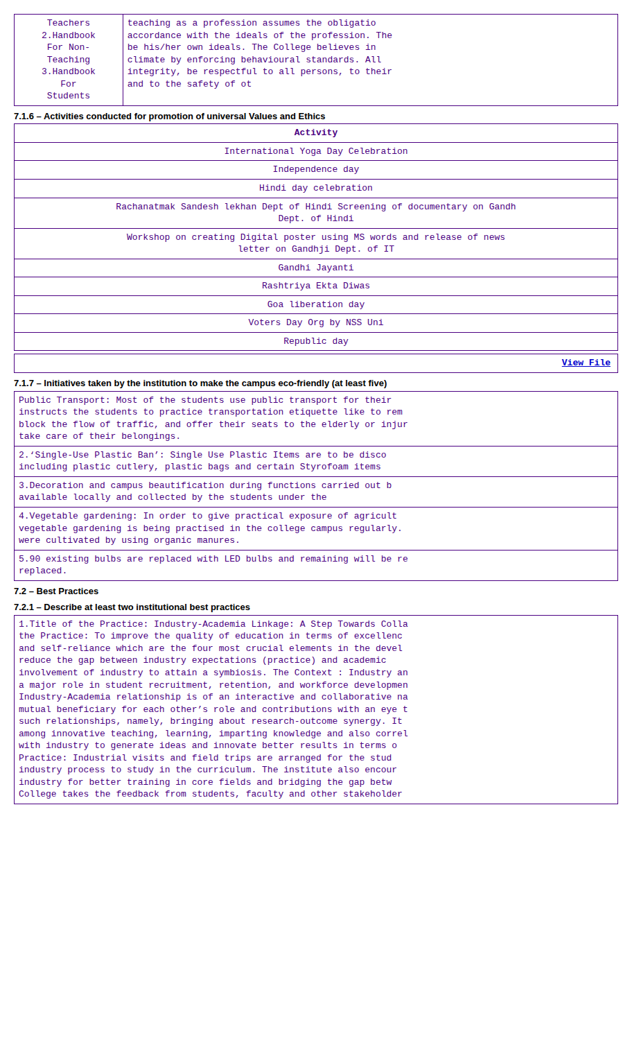| Teachers 2.Handbook For Non- Teaching 3.Handbook For Students | teaching as a profession assumes the obligatio accordance with the ideals of the profession. The be his/her own ideals. The College believes in climate by enforcing behavioural standards. All integrity, be respectful to all persons, to their and to the safety of ot |
7.1.6 – Activities conducted for promotion of universal Values and Ethics
| Activity |
| --- |
| International Yoga Day Celebration |
| Independence day |
| Hindi day celebration |
| Rachanatmak Sandesh lekhan Dept of Hindi Screening of documentary on Gandh Dept. of Hindi |
| Workshop on creating Digital poster using MS words and release of news letter on Gandhji Dept. of IT |
| Gandhi Jayanti |
| Rashtriya Ekta Diwas |
| Goa liberation day |
| Voters Day Org by NSS Uni |
| Republic day |
| View File |
7.1.7 – Initiatives taken by the institution to make the campus eco-friendly (at least five)
| Public Transport: Most of the students use public transport for their instructs the students to practice transportation etiquette like to rem block the flow of traffic, and offer their seats to the elderly or injur take care of their belongings. |
| 2.‘Single-Use Plastic Ban’: Single Use Plastic Items are to be disco including plastic cutlery, plastic bags and certain Styrofoam items |
| 3.Decoration and campus beautification during functions carried out b available locally and collected by the students under the |
| 4.Vegetable gardening: In order to give practical exposure of agricult vegetable gardening is being practised in the college campus regularly. were cultivated by using organic manures. |
| 5.90 existing bulbs are replaced with LED bulbs and remaining will be re replaced. |
7.2 – Best Practices
7.2.1 – Describe at least two institutional best practices
| 1.Title of the Practice: Industry-Academia Linkage: A Step Towards Colla the Practice: To improve the quality of education in terms of excellenc and self-reliance which are the four most crucial elements in the devel reduce the gap between industry expectations (practice) and academic involvement of industry to attain a symbiosis. The Context : Industry an a major role in student recruitment, retention, and workforce developmen Industry-Academia relationship is of an interactive and collaborative na mutual beneficiary for each other’s role and contributions with an eye t such relationships, namely, bringing about research-outcome synergy. It among innovative teaching, learning, imparting knowledge and also correl with industry to generate ideas and innovate better results in terms o Practice: Industrial visits and field trips are arranged for the stud industry process to study in the curriculum. The institute also encour industry for better training in core fields and bridging the gap betw College takes the feedback from students, faculty and other stakeholder |